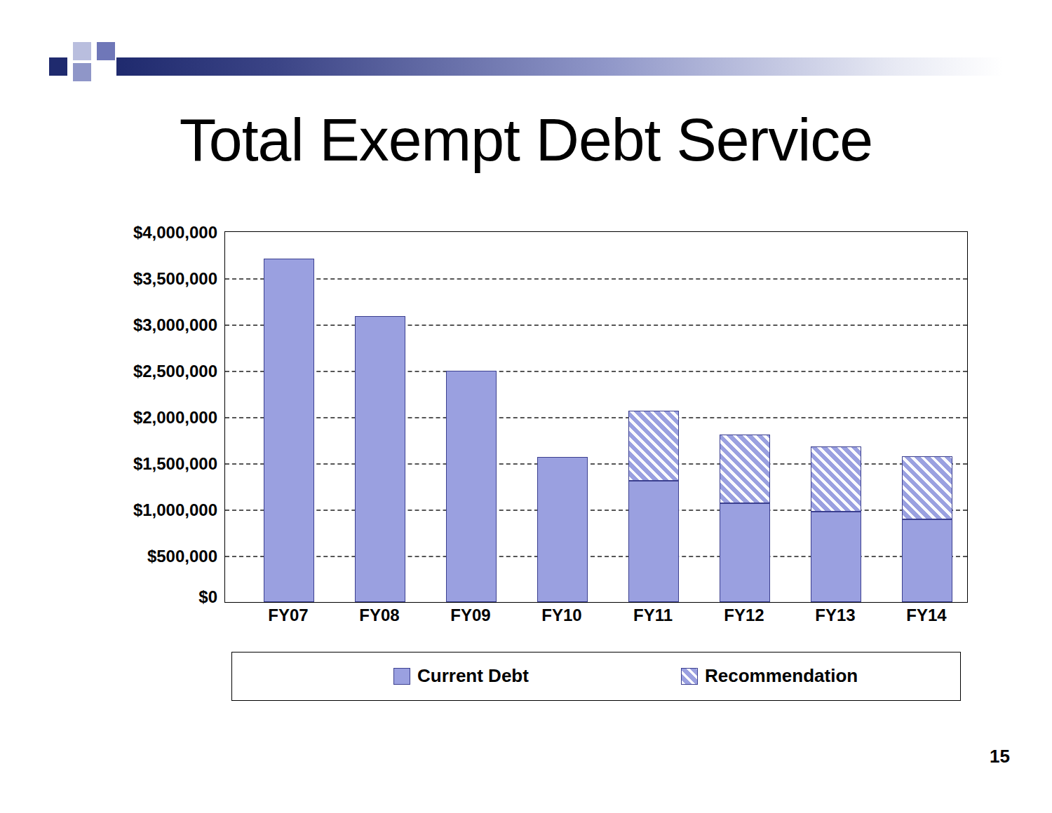Total Exempt Debt Service
$4,000,000
$3,500,000
$3,000,000
$2,500,000
$2,000,000
$1,500,000
$1,000,000
$500,000
$0
FY07
FY08
FY09
FY10
FY11
FY12
FY13
FY14
Current Debt
Recommendation
15